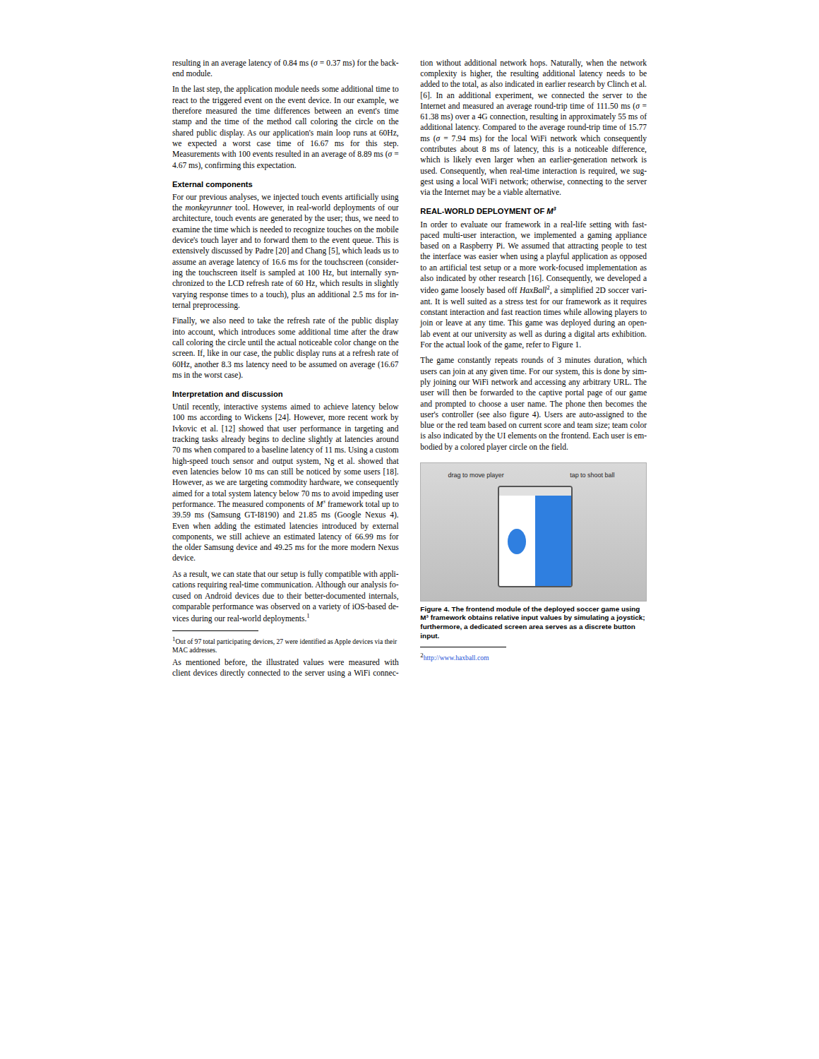resulting in an average latency of 0.84 ms (σ = 0.37 ms) for the backend module.
In the last step, the application module needs some additional time to react to the triggered event on the event device. In our example, we therefore measured the time differences between an event's time stamp and the time of the method call coloring the circle on the shared public display. As our application's main loop runs at 60Hz, we expected a worst case time of 16.67 ms for this step. Measurements with 100 events resulted in an average of 8.89 ms (σ = 4.67 ms), confirming this expectation.
External components
For our previous analyses, we injected touch events artificially using the monkeyrunner tool. However, in real-world deployments of our architecture, touch events are generated by the user; thus, we need to examine the time which is needed to recognize touches on the mobile device's touch layer and to forward them to the event queue. This is extensively discussed by Padre [20] and Chang [5], which leads us to assume an average latency of 16.6 ms for the touchscreen (considering the touchscreen itself is sampled at 100 Hz, but internally synchronized to the LCD refresh rate of 60 Hz, which results in slightly varying response times to a touch), plus an additional 2.5 ms for internal preprocessing.
Finally, we also need to take the refresh rate of the public display into account, which introduces some additional time after the draw call coloring the circle until the actual noticeable color change on the screen. If, like in our case, the public display runs at a refresh rate of 60Hz, another 8.3 ms latency need to be assumed on average (16.67 ms in the worst case).
Interpretation and discussion
Until recently, interactive systems aimed to achieve latency below 100 ms according to Wickens [24]. However, more recent work by Ivkovic et al. [12] showed that user performance in targeting and tracking tasks already begins to decline slightly at latencies around 70 ms when compared to a baseline latency of 11 ms. Using a custom high-speed touch sensor and output system, Ng et al. showed that even latencies below 10 ms can still be noticed by some users [18]. However, as we are targeting commodity hardware, we consequently aimed for a total system latency below 70 ms to avoid impeding user performance. The measured components of M3 framework total up to 39.59 ms (Samsung GT-I8190) and 21.85 ms (Google Nexus 4). Even when adding the estimated latencies introduced by external components, we still achieve an estimated latency of 66.99 ms for the older Samsung device and 49.25 ms for the more modern Nexus device.
As a result, we can state that our setup is fully compatible with applications requiring real-time communication. Although our analysis focused on Android devices due to their better-documented internals, comparable performance was observed on a variety of iOS-based devices during our real-world deployments.1
1 Out of 97 total participating devices, 27 were identified as Apple devices via their MAC addresses.
As mentioned before, the illustrated values were measured with client devices directly connected to the server using a WiFi connection without additional network hops. Naturally, when the network complexity is higher, the resulting additional latency needs to be added to the total, as also indicated in earlier research by Clinch et al. [6]. In an additional experiment, we connected the server to the Internet and measured an average round-trip time of 111.50 ms (σ = 61.38 ms) over a 4G connection, resulting in approximately 55 ms of additional latency. Compared to the average round-trip time of 15.77 ms (σ = 7.94 ms) for the local WiFi network which consequently contributes about 8 ms of latency, this is a noticeable difference, which is likely even larger when an earlier-generation network is used. Consequently, when real-time interaction is required, we suggest using a local WiFi network; otherwise, connecting to the server via the Internet may be a viable alternative.
Real-world deployment of M3
In order to evaluate our framework in a real-life setting with fast-paced multi-user interaction, we implemented a gaming appliance based on a Raspberry Pi. We assumed that attracting people to test the interface was easier when using a playful application as opposed to an artificial test setup or a more work-focused implementation as also indicated by other research [16]. Consequently, we developed a video game loosely based off HaxBall 2, a simplified 2D soccer variant. It is well suited as a stress test for our framework as it requires constant interaction and fast reaction times while allowing players to join or leave at any time. This game was deployed during an open-lab event at our university as well as during a digital arts exhibition. For the actual look of the game, refer to Figure 1.
The game constantly repeats rounds of 3 minutes duration, which users can join at any given time. For our system, this is done by simply joining our WiFi network and accessing any arbitrary URL. The user will then be forwarded to the captive portal page of our game and prompted to choose a user name. The phone then becomes the user's controller (see also figure 4). Users are auto-assigned to the blue or the red team based on current score and team size; team color is also indicated by the UI elements on the frontend. Each user is embodied by a colored player circle on the field.
drag to move player tap to shoot ball
Figure 4. The frontend module of the deployed soccer game using M³ framework obtains relative input values by simulating a joystick; furthermore, a dedicated screen area serves as a discrete button input.
2 http://www.haxball.com